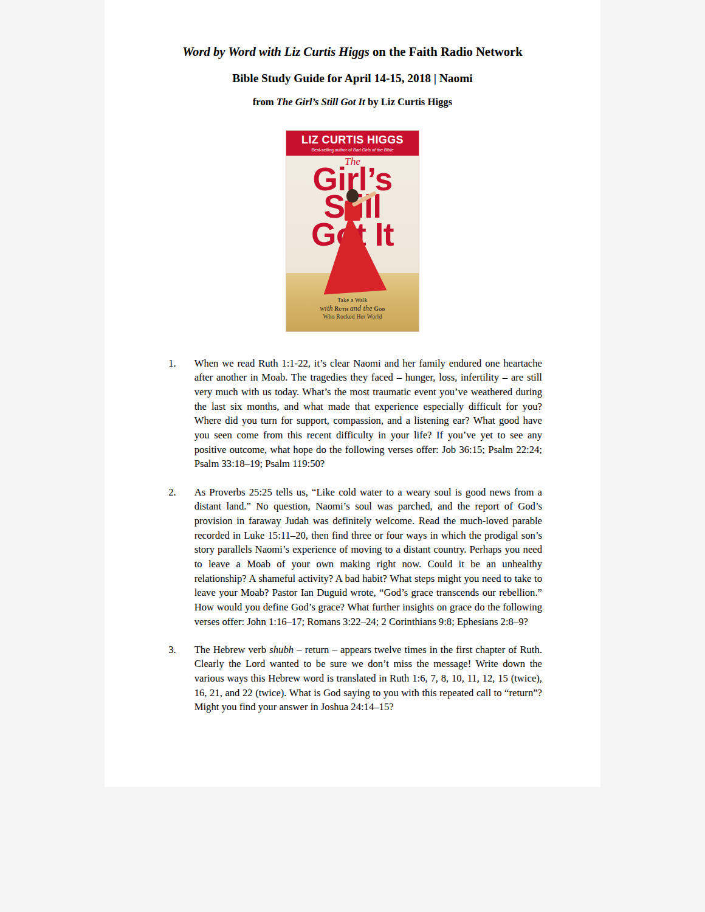Word by Word with Liz Curtis Higgs on the Faith Radio Network
Bible Study Guide for April 14-15, 2018 | Naomi
from The Girl’s Still Got It by Liz Curtis Higgs
LIZ CURTIS HIGGS
Best-selling author of Bad Girls of the Bible
The
Girl’s
Still
Got It
Take a Walk
with Ruth and the God
Who Rocked Her World
When we read Ruth 1:1-22, it’s clear Naomi and her family endured one heartache after another in Moab. The tragedies they faced – hunger, loss, infertility – are still very much with us today. What’s the most traumatic event you’ve weathered during the last six months, and what made that experience especially difficult for you? Where did you turn for support, compassion, and a listening ear? What good have you seen come from this recent difficulty in your life? If you’ve yet to see any positive outcome, what hope do the following verses offer: Job 36:15; Psalm 22:24; Psalm 33:18–19; Psalm 119:50?
As Proverbs 25:25 tells us, “Like cold water to a weary soul is good news from a distant land.” No question, Naomi’s soul was parched, and the report of God’s provision in faraway Judah was definitely welcome. Read the much-loved parable recorded in Luke 15:11–20, then find three or four ways in which the prodigal son’s story parallels Naomi’s experience of moving to a distant country. Perhaps you need to leave a Moab of your own making right now. Could it be an unhealthy relationship? A shameful activity? A bad habit? What steps might you need to take to leave your Moab? Pastor Ian Duguid wrote, “God’s grace transcends our rebellion.” How would you define God’s grace? What further insights on grace do the following verses offer: John 1:16–17; Romans 3:22–24; 2 Corinthians 9:8; Ephesians 2:8–9?
The Hebrew verb shubh – return – appears twelve times in the first chapter of Ruth. Clearly the Lord wanted to be sure we don’t miss the message! Write down the various ways this Hebrew word is translated in Ruth 1:6, 7, 8, 10, 11, 12, 15 (twice), 16, 21, and 22 (twice). What is God saying to you with this repeated call to “return”? Might you find your answer in Joshua 24:14–15?